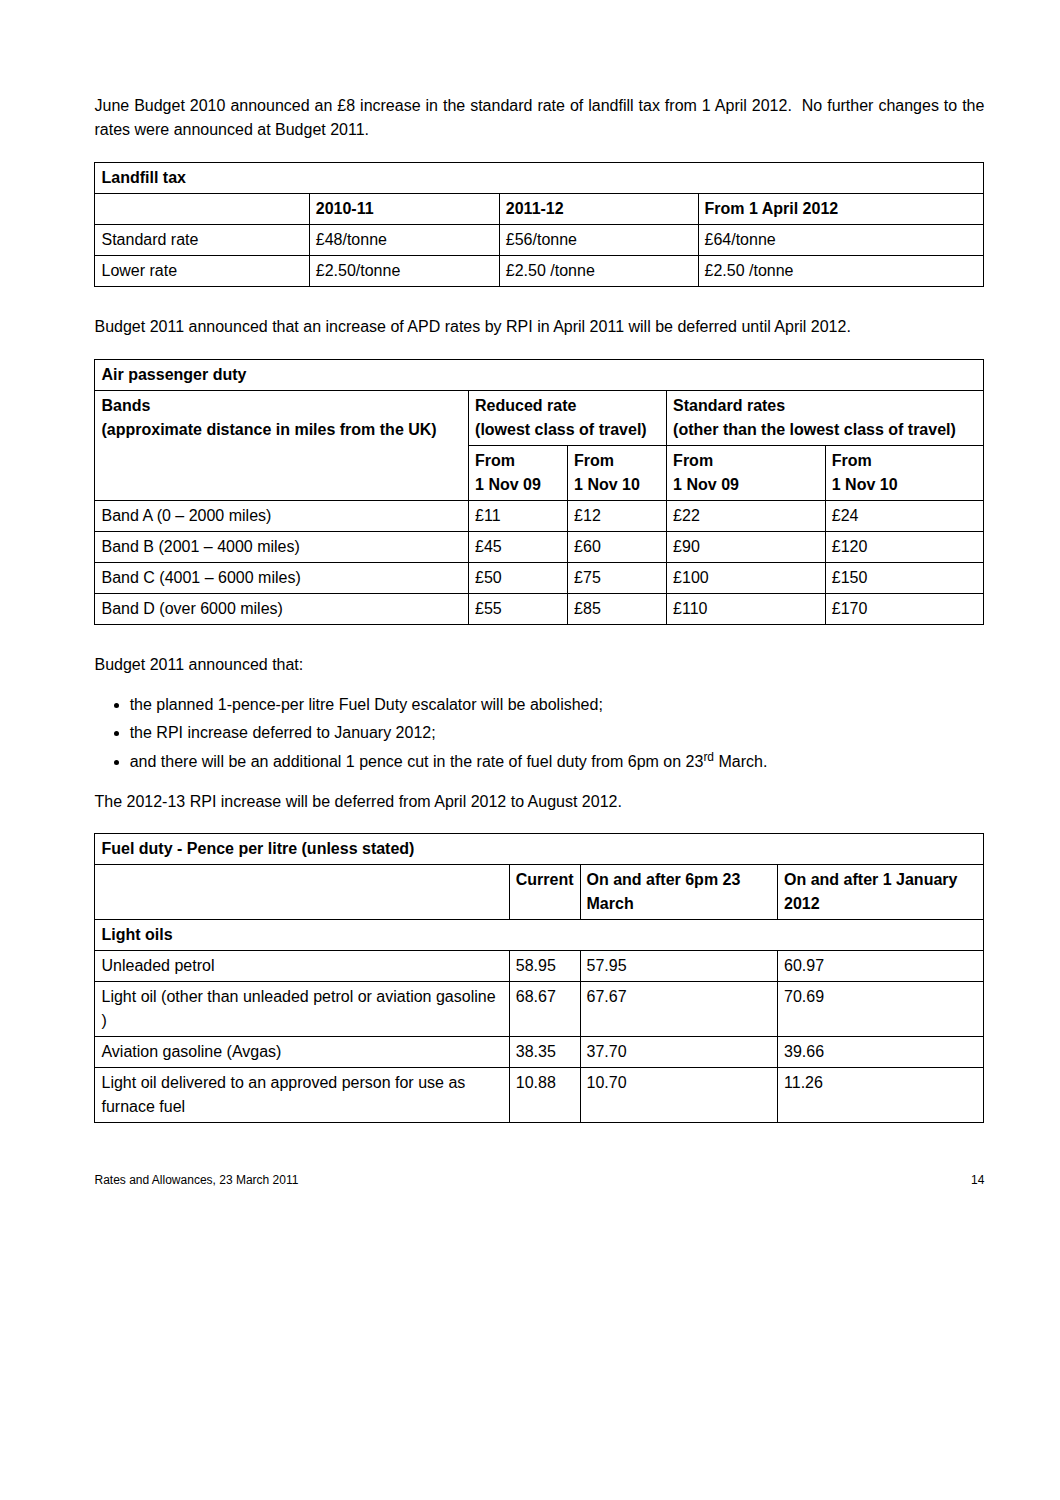June Budget 2010 announced an £8 increase in the standard rate of landfill tax from 1 April 2012. No further changes to the rates were announced at Budget 2011.
| Landfill tax |
| | 2010-11 | 2011-12 | From 1 April 2012 |
| Standard rate | £48/tonne | £56/tonne | £64/tonne |
| Lower rate | £2.50/tonne | £2.50 /tonne | £2.50 /tonne |
Budget 2011 announced that an increase of APD rates by RPI in April 2011 will be deferred until April 2012.
| Air passenger duty |
| Bands (approximate distance in miles from the UK) | Reduced rate (lowest class of travel) | Standard rates (other than the lowest class of travel) |
| From 1 Nov 09 | From 1 Nov 10 | From 1 Nov 09 | From 1 Nov 10 |
| Band A (0 – 2000 miles) | £11 | £12 | £22 | £24 |
| Band B (2001 – 4000 miles) | £45 | £60 | £90 | £120 |
| Band C (4001 – 6000 miles) | £50 | £75 | £100 | £150 |
| Band D (over 6000 miles) | £55 | £85 | £110 | £170 |
Budget 2011 announced that:
the planned 1-pence-per litre Fuel Duty escalator will be abolished;
the RPI increase deferred to January 2012;
and there will be an additional 1 pence cut in the rate of fuel duty from 6pm on 23rd March.
The 2012-13 RPI increase will be deferred from April 2012 to August 2012.
| Fuel duty - Pence per litre (unless stated) |
| | Current | On and after 6pm 23 March | On and after 1 January 2012 |
| Light oils |
| Unleaded petrol | 58.95 | 57.95 | 60.97 |
| Light oil (other than unleaded petrol or aviation gasoline ) | 68.67 | 67.67 | 70.69 |
| Aviation gasoline (Avgas) | 38.35 | 37.70 | 39.66 |
| Light oil delivered to an approved person for use as furnace fuel | 10.88 | 10.70 | 11.26 |
Rates and Allowances, 23 March 2011 14